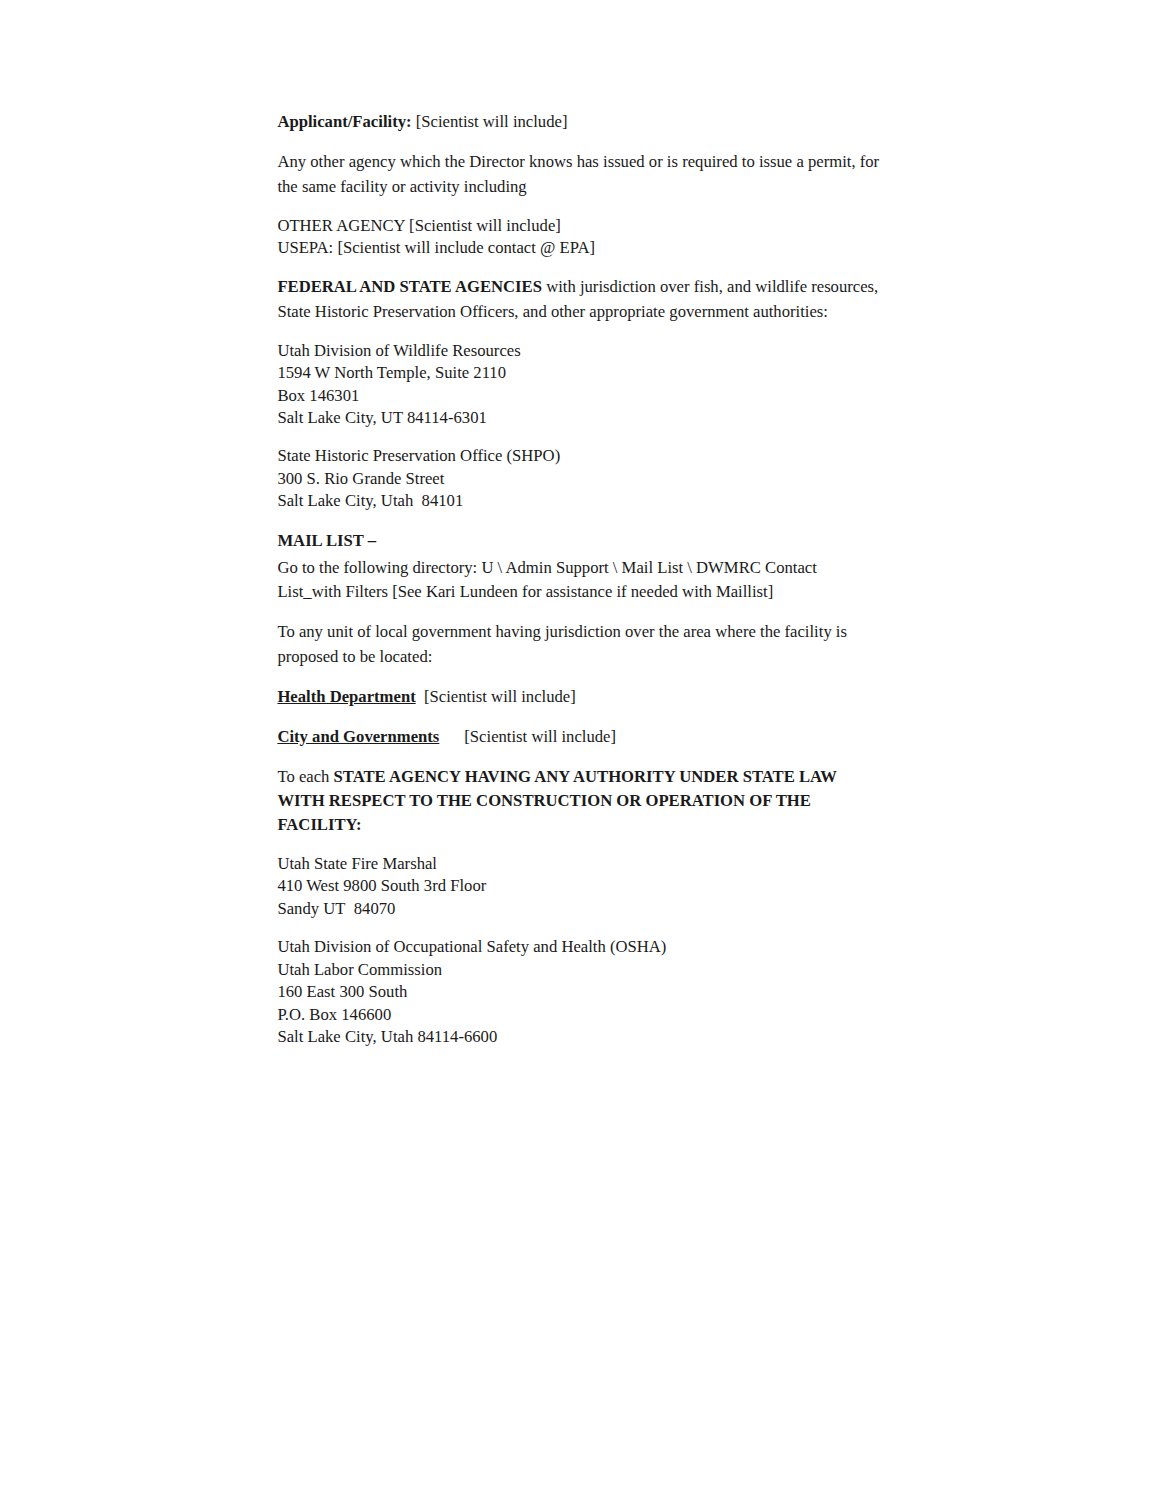Applicant/Facility: [Scientist will include]
Any other agency which the Director knows has issued or is required to issue a permit, for the same facility or activity including
OTHER AGENCY [Scientist will include]
USEPA: [Scientist will include contact @ EPA]
FEDERAL AND STATE AGENCIES with jurisdiction over fish, and wildlife resources, State Historic Preservation Officers, and other appropriate government authorities:
Utah Division of Wildlife Resources
1594 W North Temple, Suite 2110
Box 146301
Salt Lake City, UT 84114-6301
State Historic Preservation Office (SHPO)
300 S. Rio Grande Street
Salt Lake City, Utah 84101
MAIL LIST –
Go to the following directory: U \ Admin Support \ Mail List \ DWMRC Contact List_with Filters [See Kari Lundeen for assistance if needed with Maillist]
To any unit of local government having jurisdiction over the area where the facility is proposed to be located:
Health Department [Scientist will include]
City and Governments [Scientist will include]
To each STATE AGENCY HAVING ANY AUTHORITY UNDER STATE LAW WITH RESPECT TO THE CONSTRUCTION OR OPERATION OF THE FACILITY:
Utah State Fire Marshal
410 West 9800 South 3rd Floor
Sandy UT 84070
Utah Division of Occupational Safety and Health (OSHA)
Utah Labor Commission
160 East 300 South
P.O. Box 146600
Salt Lake City, Utah 84114-6600